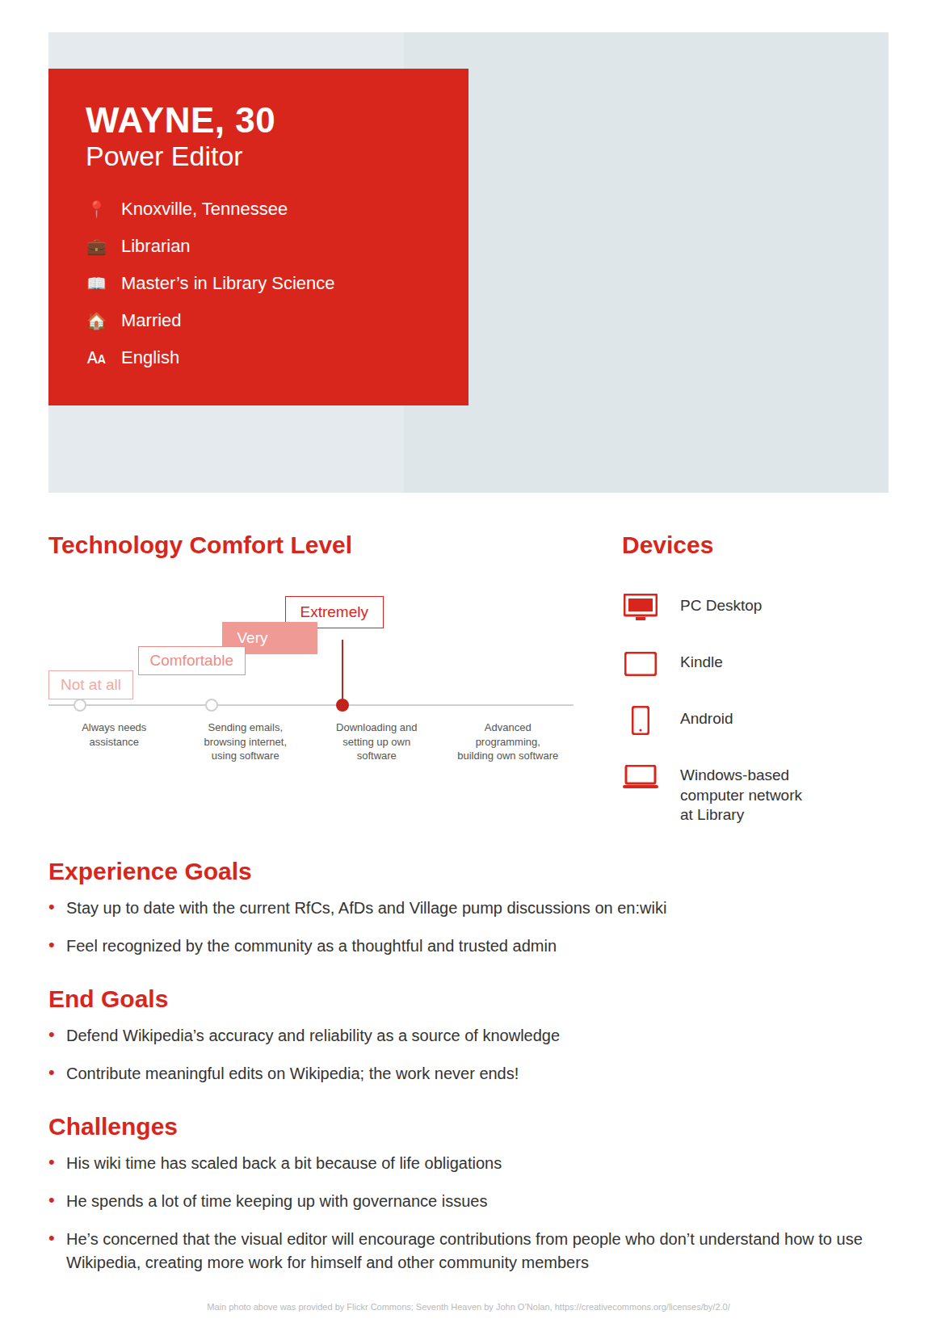WAYNE, 30
Power Editor
📍Knoxville, Tennessee
💼Librarian
📖Master’s in Library Science
🏠Married
🗛English
Technology Comfort Level
Extremely
Very
Comfortable
Not at all
Always needs
assistance Sending emails,
browsing internet,
using software Downloading and
setting up own
software Advanced
programming,
building own software
Devices
PC Desktop
Kindle
Android
Windows-based
computer network
at Library
Experience Goals
Stay up to date with the current RfCs, AfDs and Village pump discussions on en:wiki
Feel recognized by the community as a thoughtful and trusted admin
End Goals
Defend Wikipedia’s accuracy and reliability as a source of knowledge
Contribute meaningful edits on Wikipedia; the work never ends!
Challenges
His wiki time has scaled back a bit because of life obligations
He spends a lot of time keeping up with governance issues
He’s concerned that the visual editor will encourage contributions from people who don’t understand how to use Wikipedia, creating more work for himself and other community members
Main photo above was provided by Flickr Commons; Seventh Heaven by John O’Nolan, https://creativecommons.org/licenses/by/2.0/